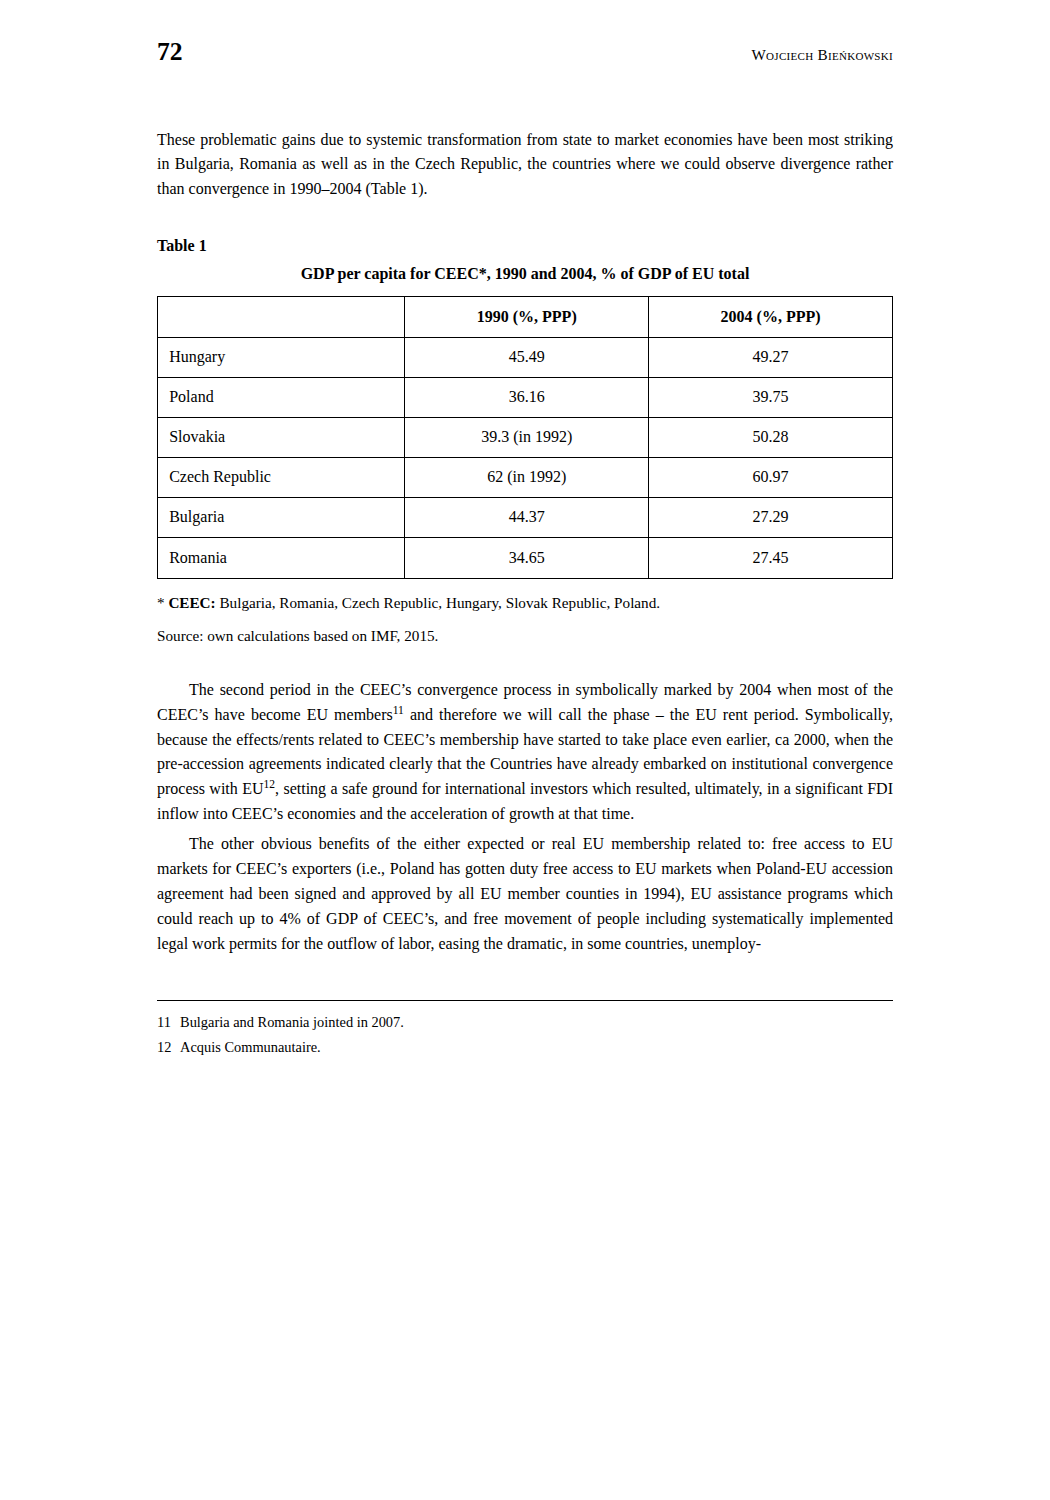72 Wojciech Bieńkowski
These problematic gains due to systemic transformation from state to market economies have been most striking in Bulgaria, Romania as well as in the Czech Republic, the countries where we could observe divergence rather than convergence in 1990–2004 (Table 1).
Table 1
GDP per capita for CEEC*, 1990 and 2004, % of GDP of EU total
| | 1990 (%, PPP) | 2004 (%, PPP) |
| --- | --- | --- |
| Hungary | 45.49 | 49.27 |
| Poland | 36.16 | 39.75 |
| Slovakia | 39.3 (in 1992) | 50.28 |
| Czech Republic | 62 (in 1992) | 60.97 |
| Bulgaria | 44.37 | 27.29 |
| Romania | 34.65 | 27.45 |
* CEEC: Bulgaria, Romania, Czech Republic, Hungary, Slovak Republic, Poland.
Source: own calculations based on IMF, 2015.
The second period in the CEEC’s convergence process in symbolically marked by 2004 when most of the CEEC’s have become EU members11 and therefore we will call the phase – the EU rent period. Symbolically, because the effects/rents related to CEEC’s membership have started to take place even earlier, ca 2000, when the pre-accession agreements indicated clearly that the Countries have already embarked on institutional convergence process with EU12, setting a safe ground for international investors which resulted, ultimately, in a significant FDI inflow into CEEC’s economies and the acceleration of growth at that time.
The other obvious benefits of the either expected or real EU membership related to: free access to EU markets for CEEC’s exporters (i.e., Poland has gotten duty free access to EU markets when Poland-EU accession agreement had been signed and approved by all EU member counties in 1994), EU assistance programs which could reach up to 4% of GDP of CEEC’s, and free movement of people including systematically implemented legal work permits for the outflow of labor, easing the dramatic, in some countries, unemploy-
11 Bulgaria and Romania jointed in 2007.
12 Acquis Communautaire.